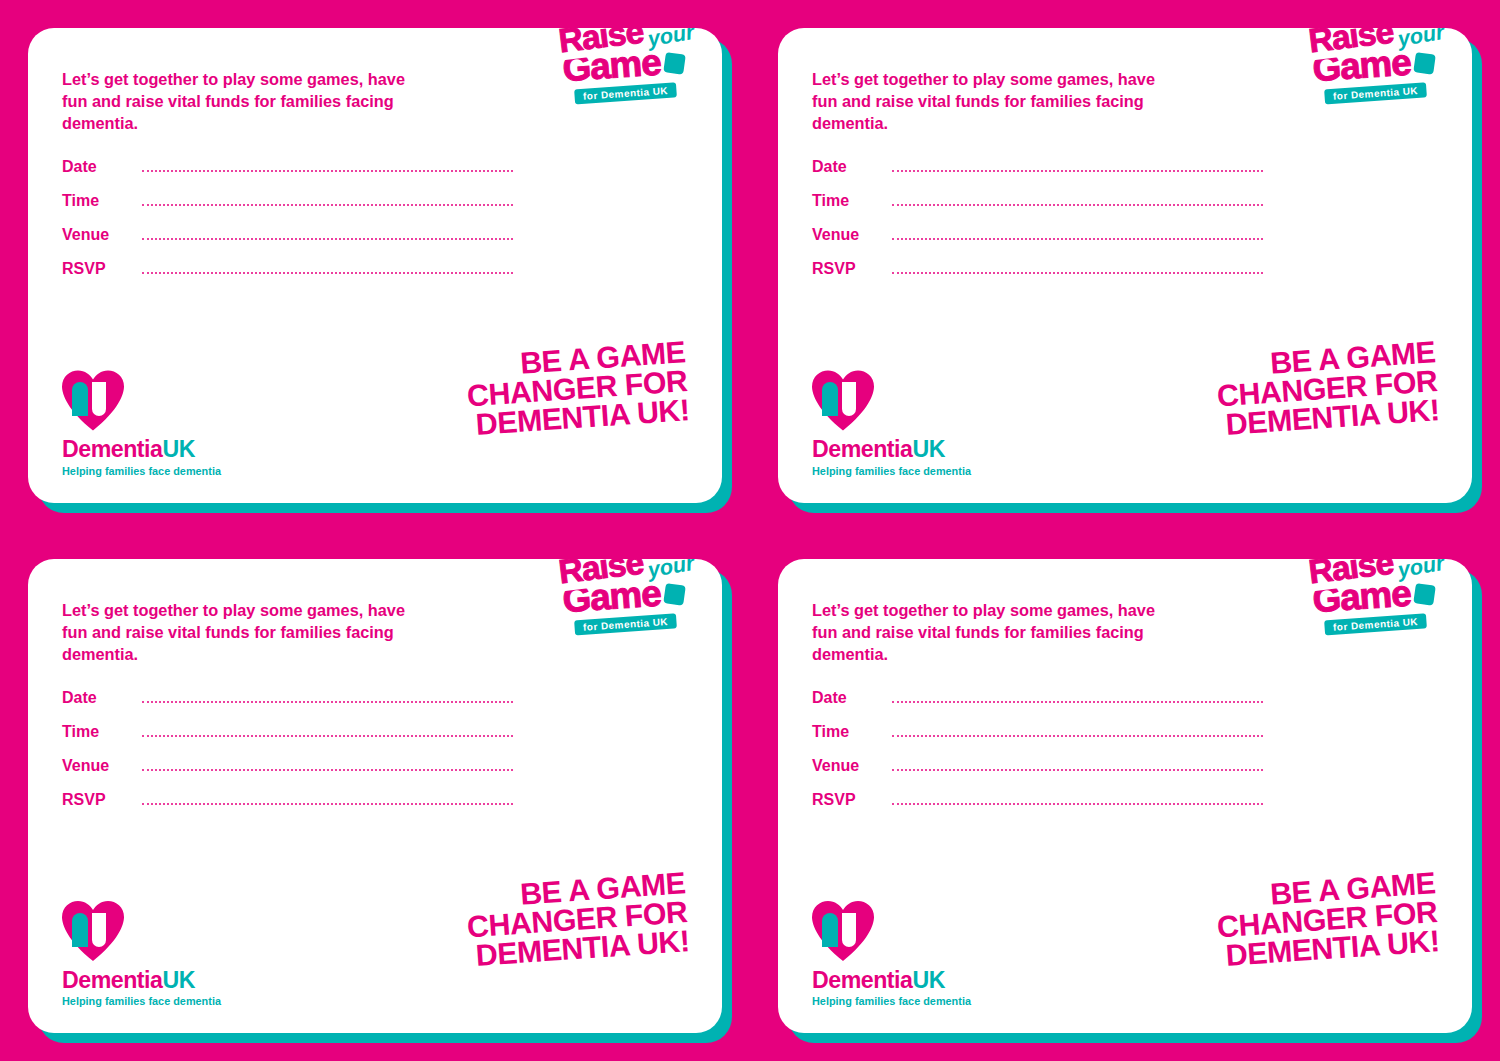Raise your Game for Dementia UK
Let’s get together to play some games, have fun and raise vital funds for families facing dementia.
Date
Time
Venue
RSVP
DementiaUK Helping families face dementia
Be a game
changer for
Dementia UK!
Raise your Game for Dementia UK
Let’s get together to play some games, have fun and raise vital funds for families facing dementia.
Date
Time
Venue
RSVP
DementiaUK Helping families face dementia
Be a game
changer for
Dementia UK!
Raise your Game for Dementia UK
Let’s get together to play some games, have fun and raise vital funds for families facing dementia.
Date
Time
Venue
RSVP
DementiaUK Helping families face dementia
Be a game
changer for
Dementia UK!
Raise your Game for Dementia UK
Let’s get together to play some games, have fun and raise vital funds for families facing dementia.
Date
Time
Venue
RSVP
DementiaUK Helping families face dementia
Be a game
changer for
Dementia UK!